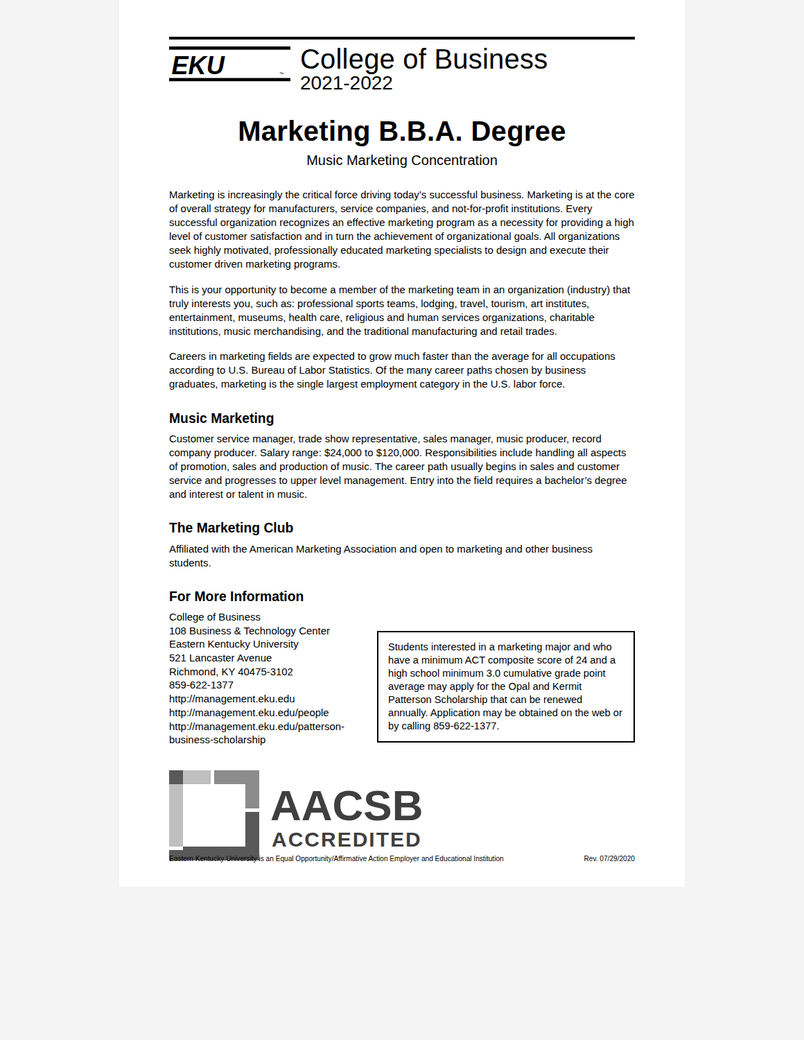EKU ™
College of Business
2021-2022
Marketing B.B.A. Degree
Music Marketing Concentration
Marketing is increasingly the critical force driving today’s successful business. Marketing is at the core of overall strategy for manufacturers, service companies, and not-for-profit institutions. Every successful organization recognizes an effective marketing program as a necessity for providing a high level of customer satisfaction and in turn the achievement of organizational goals. All organizations seek highly motivated, professionally educated marketing specialists to design and execute their customer driven marketing programs.
This is your opportunity to become a member of the marketing team in an organization (industry) that truly interests you, such as: professional sports teams, lodging, travel, tourism, art institutes, entertainment, museums, health care, religious and human services organizations, charitable institutions, music merchandising, and the traditional manufacturing and retail trades.
Careers in marketing fields are expected to grow much faster than the average for all occupations according to U.S. Bureau of Labor Statistics. Of the many career paths chosen by business graduates, marketing is the single largest employment category in the U.S. labor force.
Music Marketing
Customer service manager, trade show representative, sales manager, music producer, record company producer. Salary range: $24,000 to $120,000. Responsibilities include handling all aspects of promotion, sales and production of music. The career path usually begins in sales and customer service and progresses to upper level management. Entry into the field requires a bachelor’s degree and interest or talent in music.
The Marketing Club
Affiliated with the American Marketing Association and open to marketing and other business students.
For More Information
College of Business
108 Business & Technology Center
Eastern Kentucky University
521 Lancaster Avenue
Richmond, KY 40475-3102
859-622-1377
http://management.eku.edu
http://management.eku.edu/people
http://management.eku.edu/patterson-business-scholarship
Students interested in a marketing major and who have a minimum ACT composite score of 24 and a high school minimum 3.0 cumulative grade point average may apply for the Opal and Kermit Patterson Scholarship that can be renewed annually. Application may be obtained on the web or by calling 859-622-1377.
AACSB ACCREDITED
Eastern Kentucky University is an Equal Opportunity/Affirmative Action Employer and Educational Institution Rev. 07/29/2020